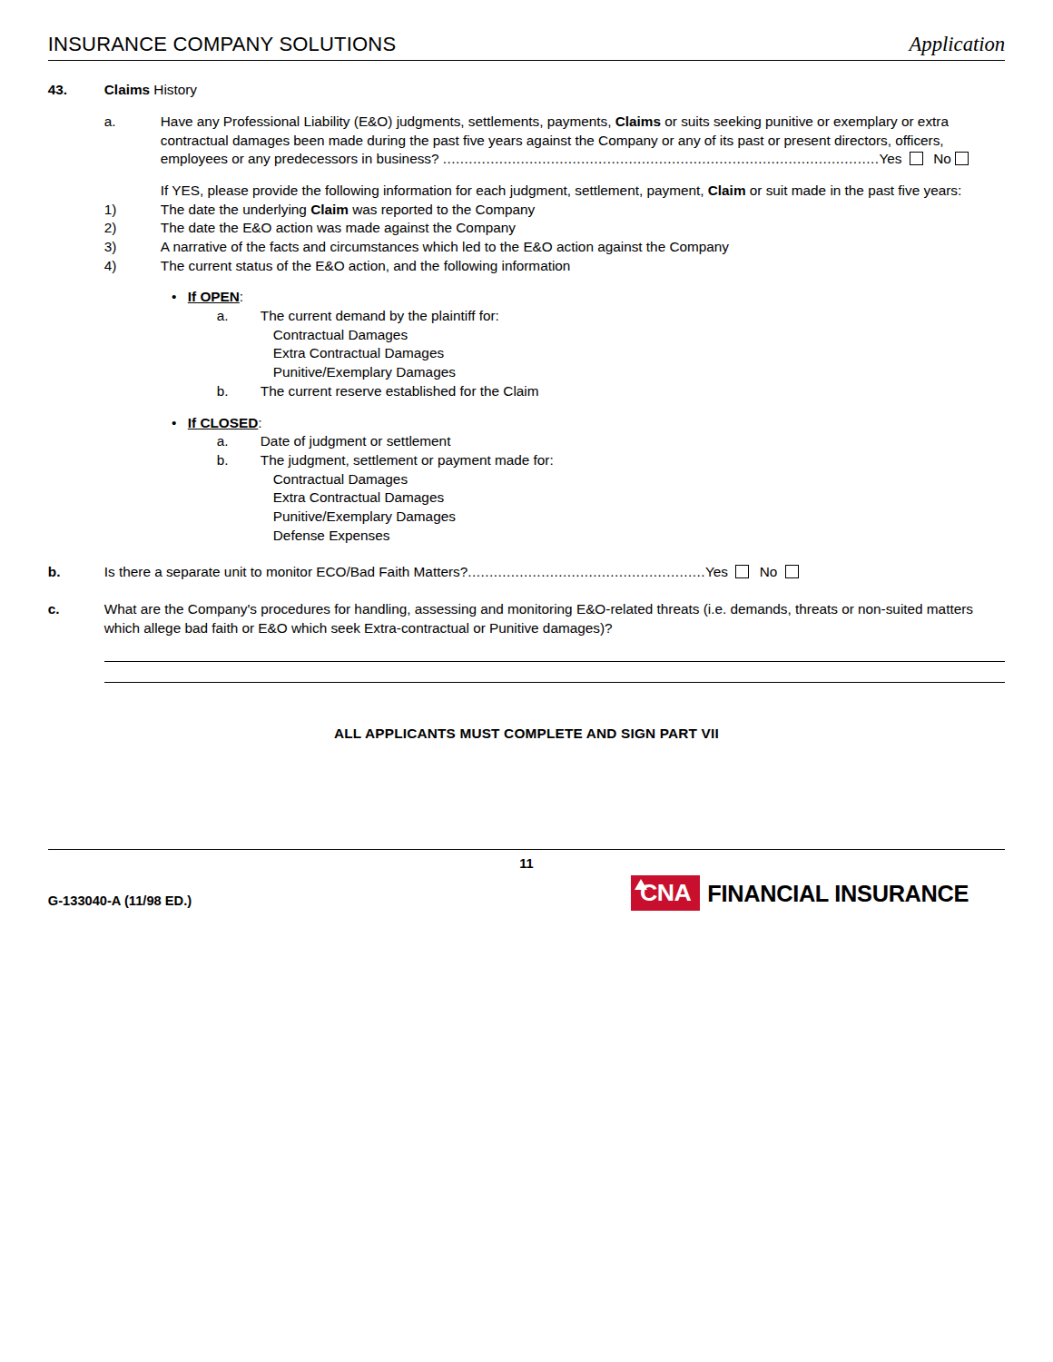INSURANCE COMPANY SOLUTIONS
Application
43.
Claims History
a.
Have any Professional Liability (E&O) judgments, settlements, payments, Claims or suits seeking punitive or exemplary or extra contractual damages been made during the past five years against the Company or any of its past or present directors, officers, employees or any predecessors in business? ..................................................................................................... Yes No
If YES, please provide the following information for each judgment, settlement, payment, Claim or suit made in the past five years:
1)
The date the underlying Claim was reported to the Company
2)
The date the E&O action was made against the Company
3)
A narrative of the facts and circumstances which led to the E&O action against the Company
4)
The current status of the E&O action, and the following information
•
If OPEN:
a.
The current demand by the plaintiff for:
Contractual Damages
Extra Contractual Damages
Punitive/Exemplary Damages
b.
The current reserve established for the Claim
•
If CLOSED:
a.
Date of judgment or settlement
b.
The judgment, settlement or payment made for:
Contractual Damages
Extra Contractual Damages
Punitive/Exemplary Damages
Defense Expenses
b.
Is there a separate unit to monitor ECO/Bad Faith Matters?....................................................... Yes No
c.
What are the Company's procedures for handling, assessing and monitoring E&O-related threats (i.e. demands, threats or non-suited matters which allege bad faith or E&O which seek Extra-contractual or Punitive damages)?
ALL APPLICANTS MUST COMPLETE AND SIGN PART VII
11
G-133040-A (11/98 ED.)
CNA
FINANCIAL INSURANCE